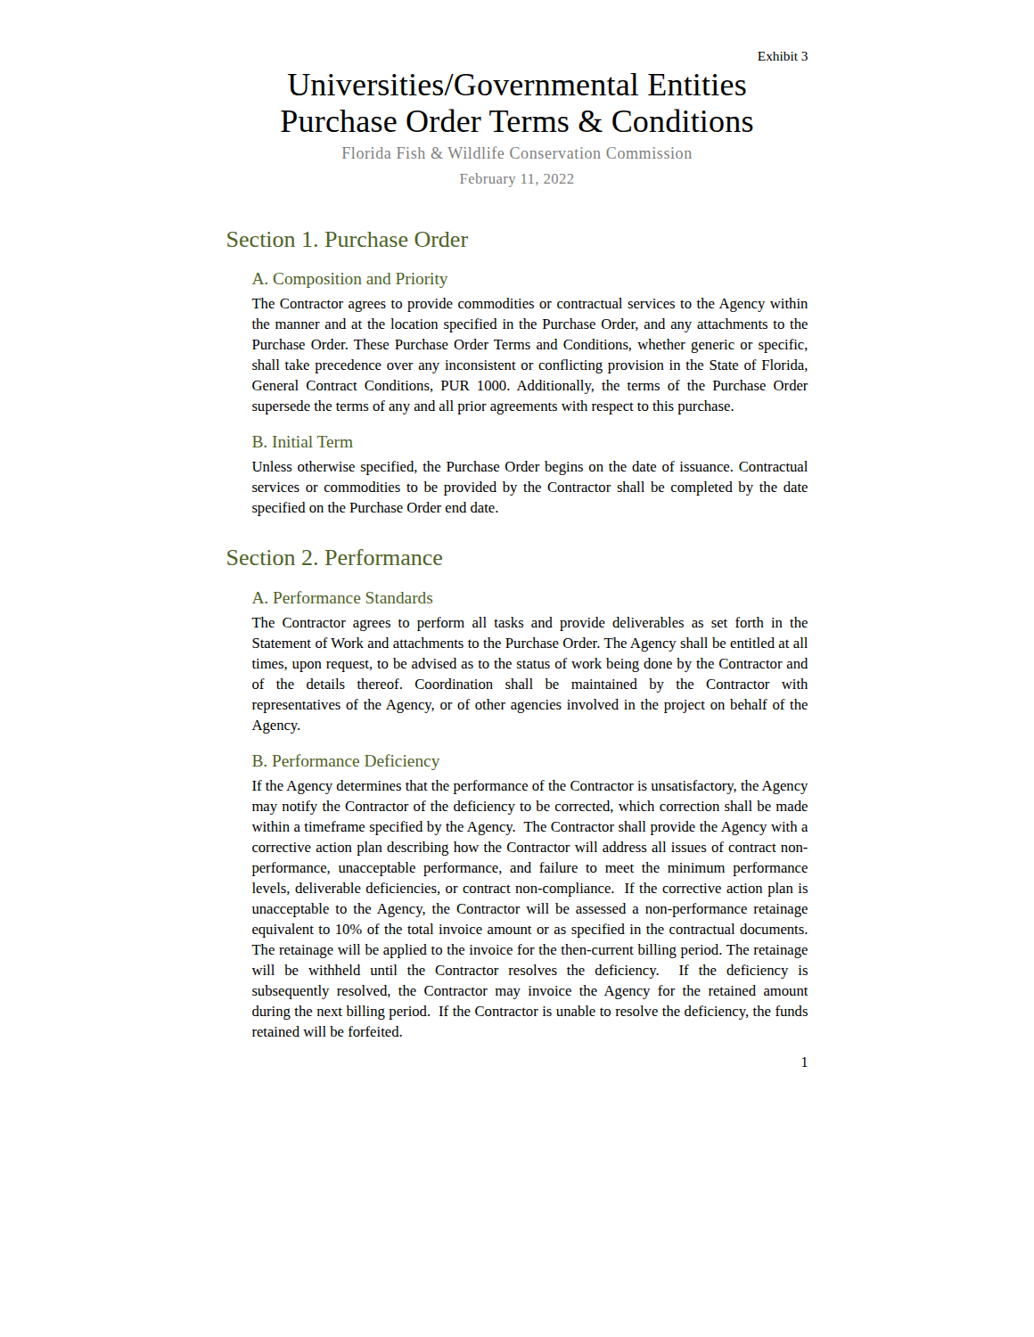Exhibit 3
Universities/Governmental Entities Purchase Order Terms & Conditions
Florida Fish & Wildlife Conservation Commission
February 11, 2022
Section 1. Purchase Order
A. Composition and Priority
The Contractor agrees to provide commodities or contractual services to the Agency within the manner and at the location specified in the Purchase Order, and any attachments to the Purchase Order. These Purchase Order Terms and Conditions, whether generic or specific, shall take precedence over any inconsistent or conflicting provision in the State of Florida, General Contract Conditions, PUR 1000. Additionally, the terms of the Purchase Order supersede the terms of any and all prior agreements with respect to this purchase.
B. Initial Term
Unless otherwise specified, the Purchase Order begins on the date of issuance. Contractual services or commodities to be provided by the Contractor shall be completed by the date specified on the Purchase Order end date.
Section 2. Performance
A. Performance Standards
The Contractor agrees to perform all tasks and provide deliverables as set forth in the Statement of Work and attachments to the Purchase Order. The Agency shall be entitled at all times, upon request, to be advised as to the status of work being done by the Contractor and of the details thereof. Coordination shall be maintained by the Contractor with representatives of the Agency, or of other agencies involved in the project on behalf of the Agency.
B. Performance Deficiency
If the Agency determines that the performance of the Contractor is unsatisfactory, the Agency may notify the Contractor of the deficiency to be corrected, which correction shall be made within a timeframe specified by the Agency. The Contractor shall provide the Agency with a corrective action plan describing how the Contractor will address all issues of contract non-performance, unacceptable performance, and failure to meet the minimum performance levels, deliverable deficiencies, or contract non-compliance. If the corrective action plan is unacceptable to the Agency, the Contractor will be assessed a non-performance retainage equivalent to 10% of the total invoice amount or as specified in the contractual documents. The retainage will be applied to the invoice for the then-current billing period. The retainage will be withheld until the Contractor resolves the deficiency. If the deficiency is subsequently resolved, the Contractor may invoice the Agency for the retained amount during the next billing period. If the Contractor is unable to resolve the deficiency, the funds retained will be forfeited.
1